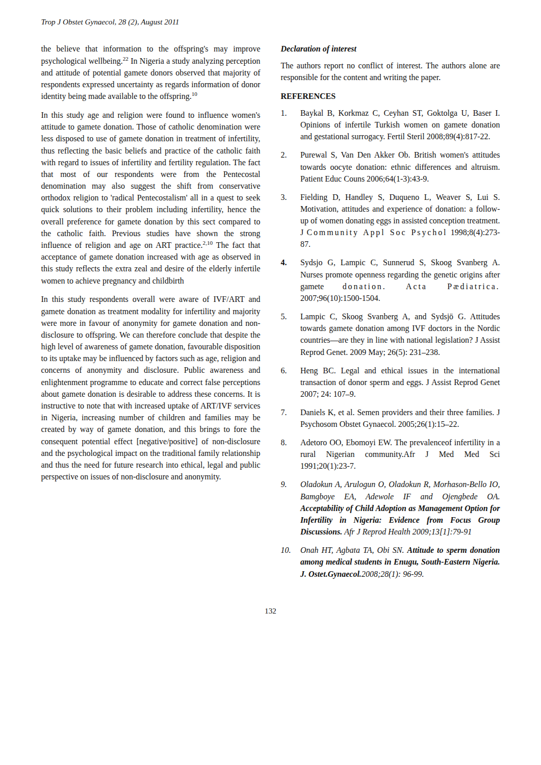Trop J Obstet Gynaecol, 28 (2), August 2011
the believe that information to the offspring's may improve psychological wellbeing.22 In Nigeria a study analyzing perception and attitude of potential gamete donors observed that majority of respondents expressed uncertainty as regards information of donor identity being made available to the offspring.10
In this study age and religion were found to influence women's attitude to gamete donation. Those of catholic denomination were less disposed to use of gamete donation in treatment of infertility, thus reflecting the basic beliefs and practice of the catholic faith with regard to issues of infertility and fertility regulation. The fact that most of our respondents were from the Pentecostal denomination may also suggest the shift from conservative orthodox religion to 'radical Pentecostalism' all in a quest to seek quick solutions to their problem including infertility, hence the overall preference for gamete donation by this sect compared to the catholic faith. Previous studies have shown the strong influence of religion and age on ART practice.2,10 The fact that acceptance of gamete donation increased with age as observed in this study reflects the extra zeal and desire of the elderly infertile women to achieve pregnancy and childbirth
In this study respondents overall were aware of IVF/ART and gamete donation as treatment modality for infertility and majority were more in favour of anonymity for gamete donation and non-disclosure to offspring. We can therefore conclude that despite the high level of awareness of gamete donation, favourable disposition to its uptake may be influenced by factors such as age, religion and concerns of anonymity and disclosure. Public awareness and enlightenment programme to educate and correct false perceptions about gamete donation is desirable to address these concerns. It is instructive to note that with increased uptake of ART/IVF services in Nigeria, increasing number of children and families may be created by way of gamete donation, and this brings to fore the consequent potential effect [negative/positive] of non-disclosure and the psychological impact on the traditional family relationship and thus the need for future research into ethical, legal and public perspective on issues of non-disclosure and anonymity.
Declaration of interest
The authors report no conflict of interest. The authors alone are responsible for the content and writing the paper.
REFERENCES
Baykal B, Korkmaz C, Ceyhan ST, Goktolga U, Baser I. Opinions of infertile Turkish women on gamete donation and gestational surrogacy. Fertil Steril 2008;89(4):817-22.
Purewal S, Van Den Akker Ob. British women's attitudes towards oocyte donation: ethnic differences and altruism. Patient Educ Couns 2006;64(1-3):43-9.
Fielding D, Handley S, Duqueno L, Weaver S, Lui S. Motivation, attitudes and experience of donation: a follow-up of women donating eggs in assisted conception treatment. J Community Appl Soc Psychol 1998;8(4):273-87.
Sydsjo G, Lampic C, Sunnerud S, Skoog Svanberg A. Nurses promote openness regarding the genetic origins after gamete donation. Acta Pædiatrica. 2007;96(10):1500-1504.
Lampic C, Skoog Svanberg A, and Sydsjö G. Attitudes towards gamete donation among IVF doctors in the Nordic countries—are they in line with national legislation? J Assist Reprod Genet. 2009 May; 26(5): 231–238.
Heng BC. Legal and ethical issues in the international transaction of donor sperm and eggs. J Assist Reprod Genet 2007; 24: 107–9.
Daniels K, et al. Semen providers and their three families. J Psychosom Obstet Gynaecol. 2005;26(1):15–22.
Adetoro OO, Ebomoyi EW. The prevalenceof infertility in a rural Nigerian community.Afr J Med Med Sci 1991;20(1):23-7.
Oladokun A, Arulogun O, Oladokun R, Morhason-Bello IO, Bamgboye EA, Adewole IF and Ojengbede OA. Acceptability of Child Adoption as Management Option for Infertility in Nigeria: Evidence from Focus Group Discussions. Afr J Reprod Health 2009;13[1]:79-91
Onah HT, Agbata TA, Obi SN. Attitude to sperm donation among medical students in Enugu, South-Eastern Nigeria. J. Ostet.Gynaecol. 2008;28(1): 96-99.
132